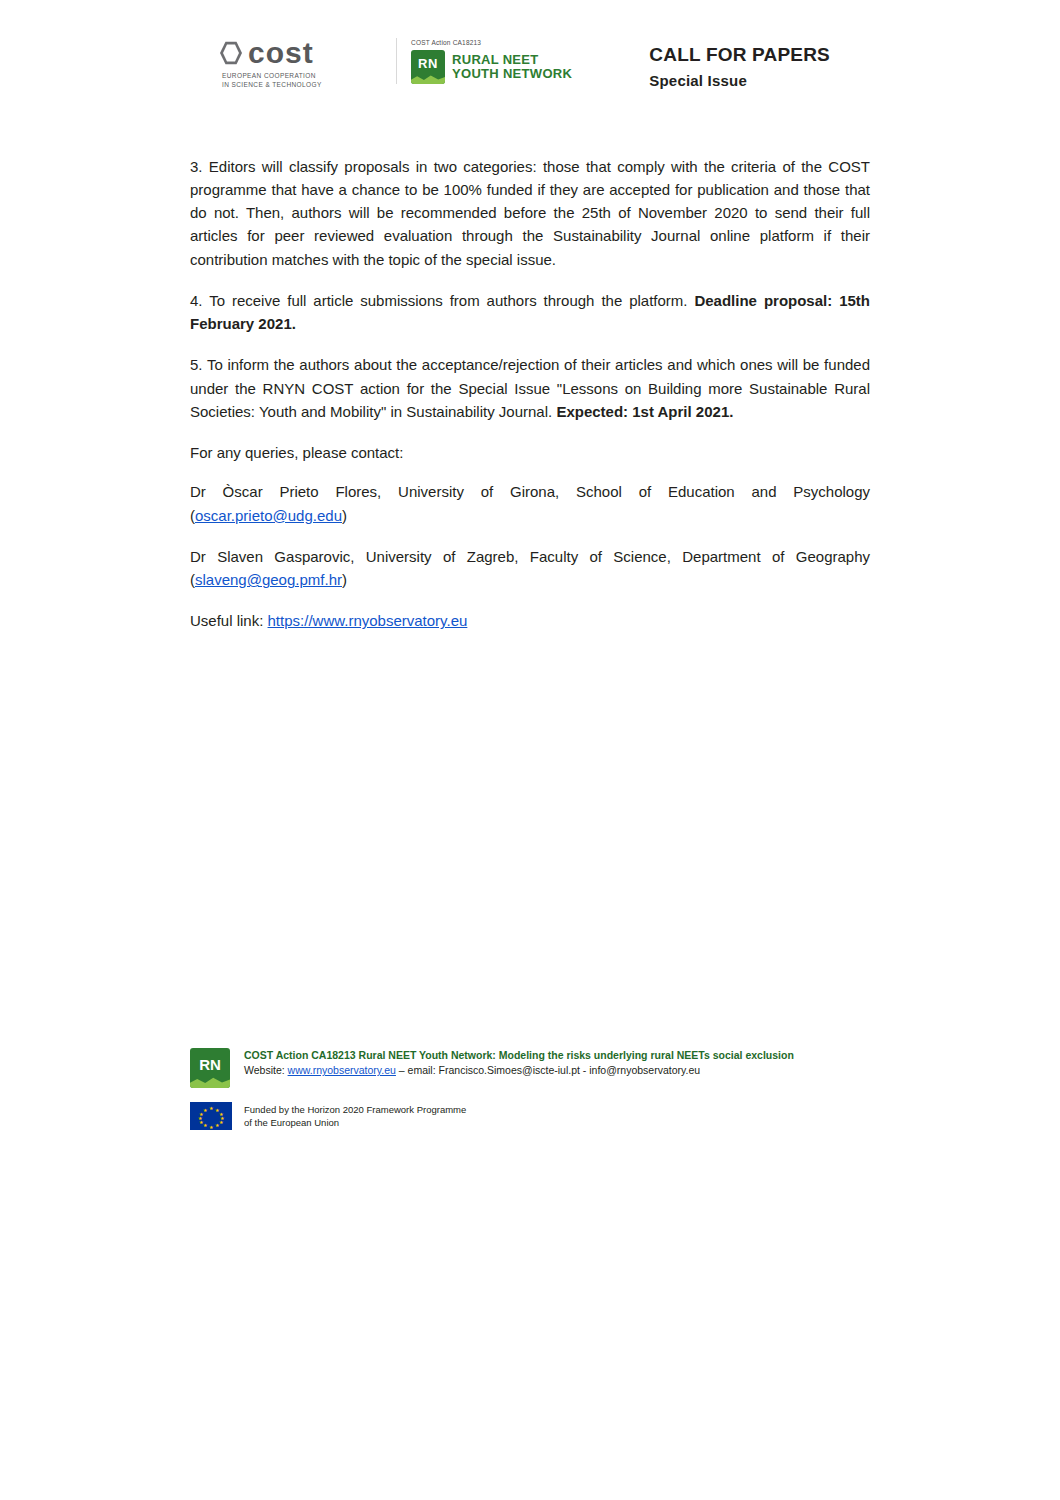cost
EUROPEAN COOPERATION
IN SCIENCE & TECHNOLOGY
COST Action CA18213
RURAL NEET
YOUTH NETWORK
CALL FOR PAPERS
Special Issue
3. Editors will classify proposals in two categories: those that comply with the criteria of the COST programme that have a chance to be 100% funded if they are accepted for publication and those that do not. Then, authors will be recommended before the 25th of November 2020 to send their full articles for peer reviewed evaluation through the Sustainability Journal online platform if their contribution matches with the topic of the special issue.
4. To receive full article submissions from authors through the platform. Deadline proposal: 15th February 2021.
5. To inform the authors about the acceptance/rejection of their articles and which ones will be funded under the RNYN COST action for the Special Issue "Lessons on Building more Sustainable Rural Societies: Youth and Mobility" in Sustainability Journal. Expected: 1st April 2021.
For any queries, please contact:
Dr Òscar Prieto Flores, University of Girona, School of Education and Psychology (oscar.prieto@udg.edu)
Dr Slaven Gasparovic, University of Zagreb, Faculty of Science, Department of Geography (slaveng@geog.pmf.hr)
Useful link: https://www.rnyobservatory.eu
COST Action CA18213 Rural NEET Youth Network: Modeling the risks underlying rural NEETs social exclusion
Website: www.rnyobservatory.eu – email: Francisco.Simoes@iscte-iul.pt - info@rnyobservatory.eu
★ ★ ★ ★ ★ ★ ★ ★ ★ ★ ★ ★
Funded by the Horizon 2020 Framework Programme
of the European Union